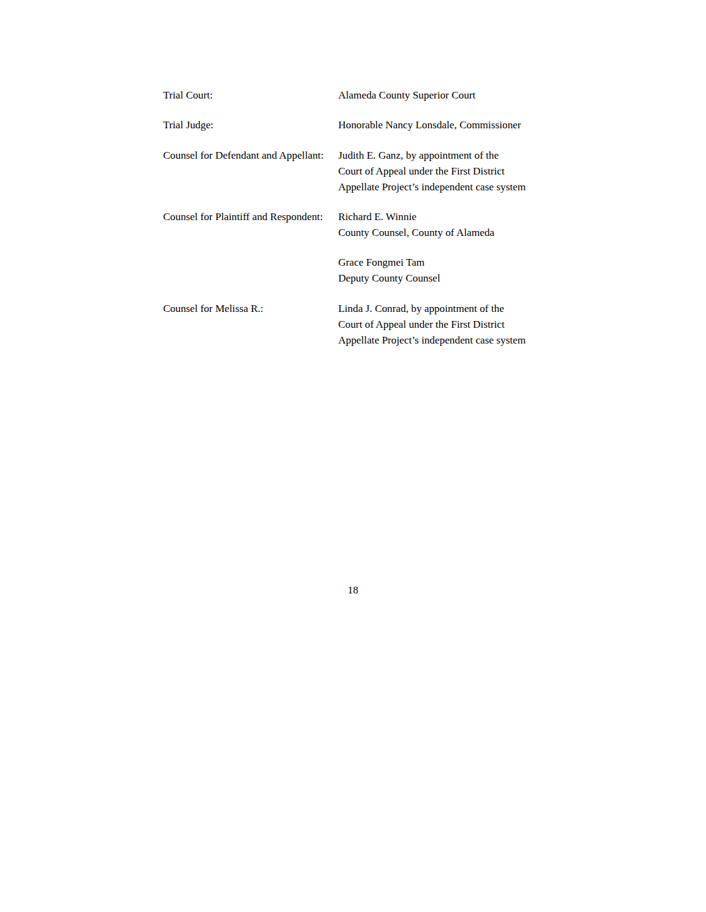| Trial Court: | Alameda County Superior Court |
| Trial Judge: | Honorable Nancy Lonsdale, Commissioner |
| Counsel for Defendant and Appellant: | Judith E. Ganz, by appointment of the Court of Appeal under the First District Appellate Project’s independent case system |
| Counsel for Plaintiff and Respondent: | Richard E. Winnie County Counsel, County of Alameda Grace Fongmei Tam Deputy County Counsel |
| Counsel for Melissa R.: | Linda J. Conrad, by appointment of the Court of Appeal under the First District Appellate Project’s independent case system |
18